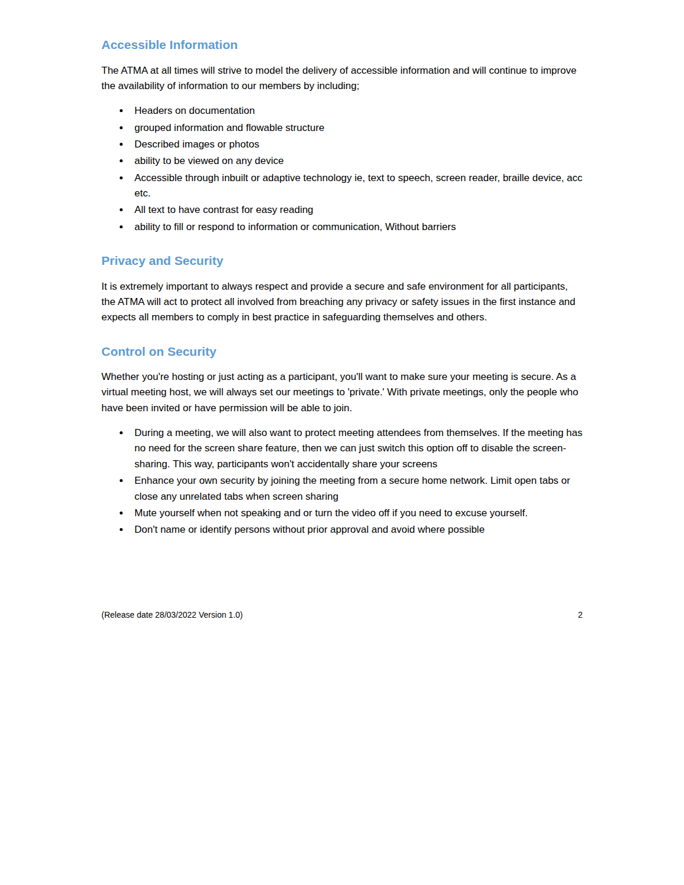Accessible Information
The ATMA at all times will strive to model the delivery of accessible information and will continue to improve the availability of information to our members by including;
Headers on documentation
grouped information and flowable structure
Described images or photos
ability to be viewed on any device
Accessible through inbuilt or adaptive technology ie, text to speech, screen reader, braille device, acc etc.
All text to have contrast for easy reading
ability to fill or respond to information or communication, Without barriers
Privacy and Security
It is extremely important to always respect and provide a secure and safe environment for all participants, the ATMA will act to protect all involved from breaching any privacy or safety issues in the first instance and expects all members to comply in best practice in safeguarding themselves and others.
Control on Security
Whether you're hosting or just acting as a participant, you'll want to make sure your meeting is secure. As a virtual meeting host, we will always set our meetings to 'private.' With private meetings, only the people who have been invited or have permission will be able to join.
During a meeting, we will also want to protect meeting attendees from themselves. If the meeting has no need for the screen share feature, then we can just switch this option off to disable the screen-sharing. This way, participants won't accidentally share your screens
Enhance your own security by joining the meeting from a secure home network. Limit open tabs or close any unrelated tabs when screen sharing
Mute yourself when not speaking and or turn the video off if you need to excuse yourself.
Don't name or identify persons without prior approval and avoid where possible
(Release date 28/03/2022 Version 1.0) 2